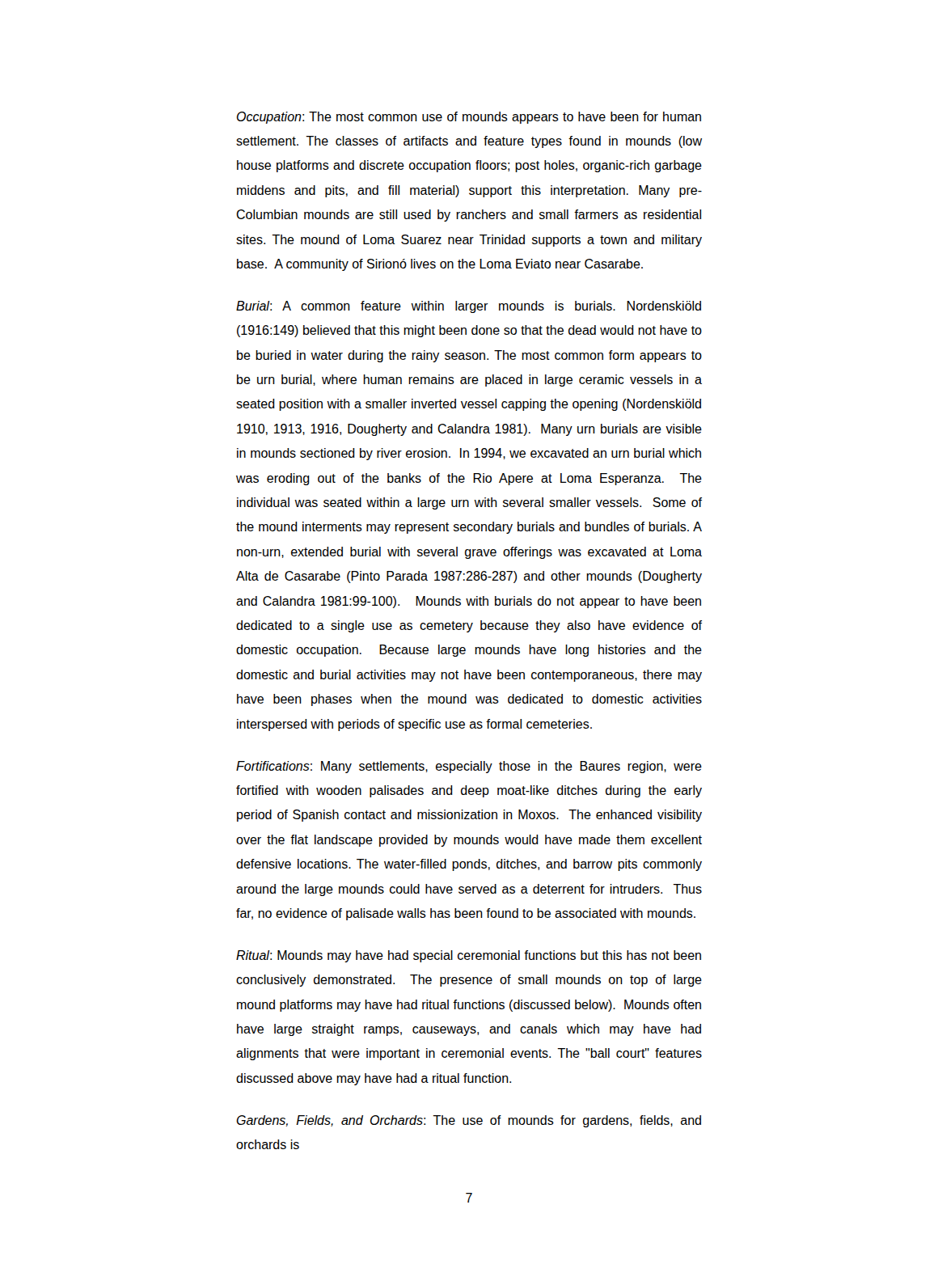Occupation: The most common use of mounds appears to have been for human settlement. The classes of artifacts and feature types found in mounds (low house platforms and discrete occupation floors; post holes, organic-rich garbage middens and pits, and fill material) support this interpretation. Many pre-Columbian mounds are still used by ranchers and small farmers as residential sites. The mound of Loma Suarez near Trinidad supports a town and military base. A community of Sirionó lives on the Loma Eviato near Casarabe.
Burial: A common feature within larger mounds is burials. Nordenskiöld (1916:149) believed that this might been done so that the dead would not have to be buried in water during the rainy season. The most common form appears to be urn burial, where human remains are placed in large ceramic vessels in a seated position with a smaller inverted vessel capping the opening (Nordenskiöld 1910, 1913, 1916, Dougherty and Calandra 1981). Many urn burials are visible in mounds sectioned by river erosion. In 1994, we excavated an urn burial which was eroding out of the banks of the Rio Apere at Loma Esperanza. The individual was seated within a large urn with several smaller vessels. Some of the mound interments may represent secondary burials and bundles of burials. A non-urn, extended burial with several grave offerings was excavated at Loma Alta de Casarabe (Pinto Parada 1987:286-287) and other mounds (Dougherty and Calandra 1981:99-100). Mounds with burials do not appear to have been dedicated to a single use as cemetery because they also have evidence of domestic occupation. Because large mounds have long histories and the domestic and burial activities may not have been contemporaneous, there may have been phases when the mound was dedicated to domestic activities interspersed with periods of specific use as formal cemeteries.
Fortifications: Many settlements, especially those in the Baures region, were fortified with wooden palisades and deep moat-like ditches during the early period of Spanish contact and missionization in Moxos. The enhanced visibility over the flat landscape provided by mounds would have made them excellent defensive locations. The water-filled ponds, ditches, and barrow pits commonly around the large mounds could have served as a deterrent for intruders. Thus far, no evidence of palisade walls has been found to be associated with mounds.
Ritual: Mounds may have had special ceremonial functions but this has not been conclusively demonstrated. The presence of small mounds on top of large mound platforms may have had ritual functions (discussed below). Mounds often have large straight ramps, causeways, and canals which may have had alignments that were important in ceremonial events. The "ball court" features discussed above may have had a ritual function.
Gardens, Fields, and Orchards: The use of mounds for gardens, fields, and orchards is
7